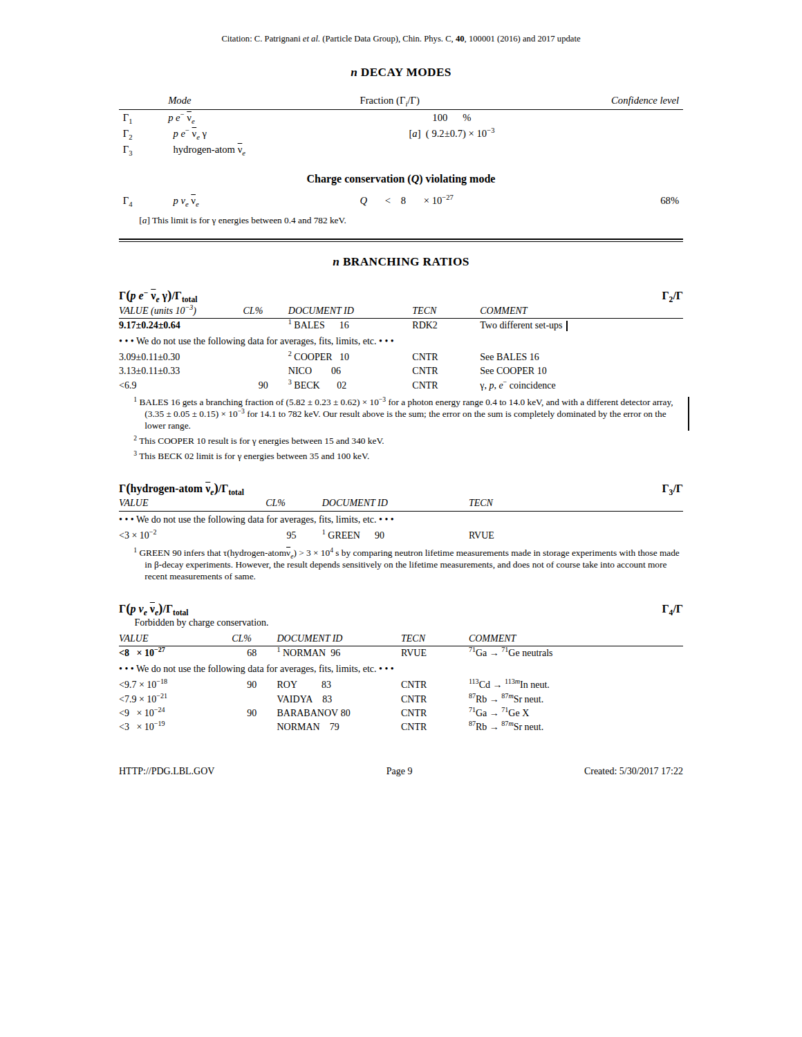Citation: C. Patrignani et al. (Particle Data Group), Chin. Phys. C, 40, 100001 (2016) and 2017 update
n DECAY MODES
| | Mode | Fraction (Γ i /Γ) | Confidence level |
| --- | --- | --- | --- |
| Γ 1 | p e − ν e | 100 % | |
| Γ 2 | p e − ν e γ | [ a ] ( 9.2±0.7) × 10 −3 | |
| Γ 3 | hydrogen-atom ν e | | |
Charge conservation (Q) violating mode
| Γ 4 | p ν e ν e | Q < 8 × 10 −27 | 68% |
[a] This limit is for γ energies between 0.4 and 782 keV.
n BRANCHING RATIOS
Γ(p e− νe γ)/Γtotal Γ2/Γ
| VALUE (units 10 −3 ) | CL% | DOCUMENT ID | TECN | COMMENT |
| --- | --- | --- | --- | --- |
| 9.17±0.24±0.64 | | 1 BALES 16 | RDK2 | Two different set-ups |
• • • We do not use the following data for averages, fits, limits, etc. • • •
| 3.09±0.11±0.30 | | 2 COOPER 10 | CNTR | See BALES 16 |
| 3.13±0.11±0.33 | | NICO 06 | CNTR | See COOPER 10 |
| <6.9 | 90 | 3 BECK 02 | CNTR | γ, p , e − coincidence |
1 BALES 16 gets a branching fraction of (5.82 ± 0.23 ± 0.62) × 10−3 for a photon energy range 0.4 to 14.0 keV, and with a different detector array, (3.35 ± 0.05 ± 0.15) × 10−3 for 14.1 to 782 keV. Our result above is the sum; the error on the sum is completely dominated by the error on the lower range.
2 This COOPER 10 result is for γ energies between 15 and 340 keV.
3 This BECK 02 limit is for γ energies between 35 and 100 keV.
Γ(hydrogen-atom νe)/Γtotal Γ3/Γ
| VALUE | CL% | DOCUMENT ID | TECN | |
| --- | --- | --- | --- | --- |
• • • We do not use the following data for averages, fits, limits, etc. • • •
| <3 × 10 −2 | 95 | 1 GREEN 90 | RVUE | |
1 GREEN 90 infers that τ(hydrogen-atomνe) > 3 × 104 s by comparing neutron lifetime measurements made in storage experiments with those made in β-decay experiments. However, the result depends sensitively on the lifetime measurements, and does not of course take into account more recent measurements of same.
Γ(p νe νe)/Γtotal Γ4/Γ
Forbidden by charge conservation.
| VALUE | CL% | DOCUMENT ID | TECN | COMMENT |
| --- | --- | --- | --- | --- |
| <8 × 10 −27 | 68 | 1 NORMAN 96 | RVUE | 71 Ga → 71 Ge neutrals |
• • • We do not use the following data for averages, fits, limits, etc. • • •
| <9.7 × 10 −18 | 90 | ROY 83 | CNTR | 113 Cd → 113 m In neut. |
| <7.9 × 10 −21 | | VAIDYA 83 | CNTR | 87 Rb → 87 m Sr neut. |
| <9 × 10 −24 | 90 | BARABANOV 80 | CNTR | 71 Ga → 71 Ge X |
| <3 × 10 −19 | | NORMAN 79 | CNTR | 87 Rb → 87 m Sr neut. |
HTTP://PDG.LBL.GOV Page 9 Created: 5/30/2017 17:22